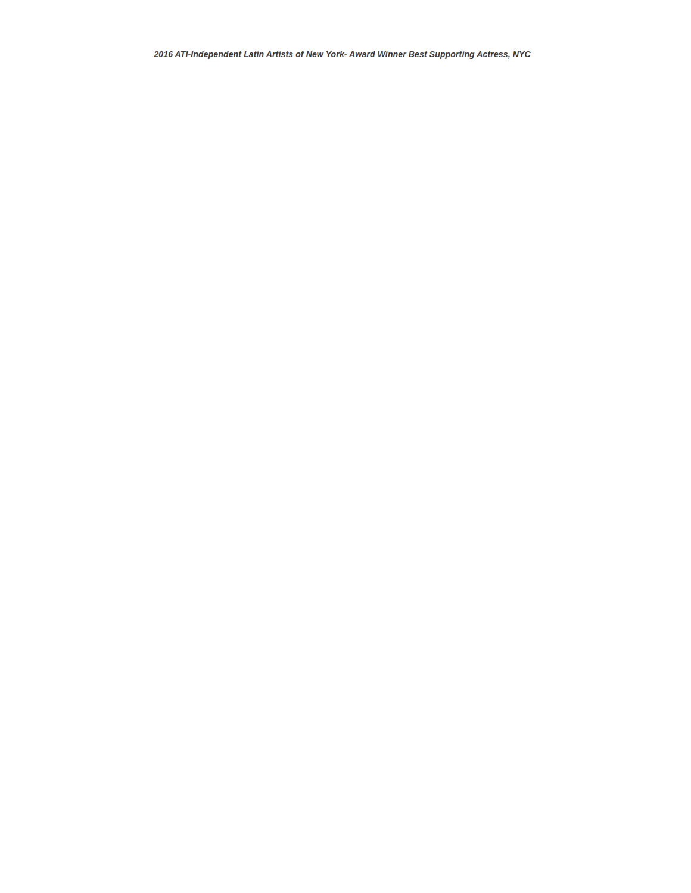2016 ATI-Independent Latin Artists of New York- Award Winner Best Supporting Actress, NYC